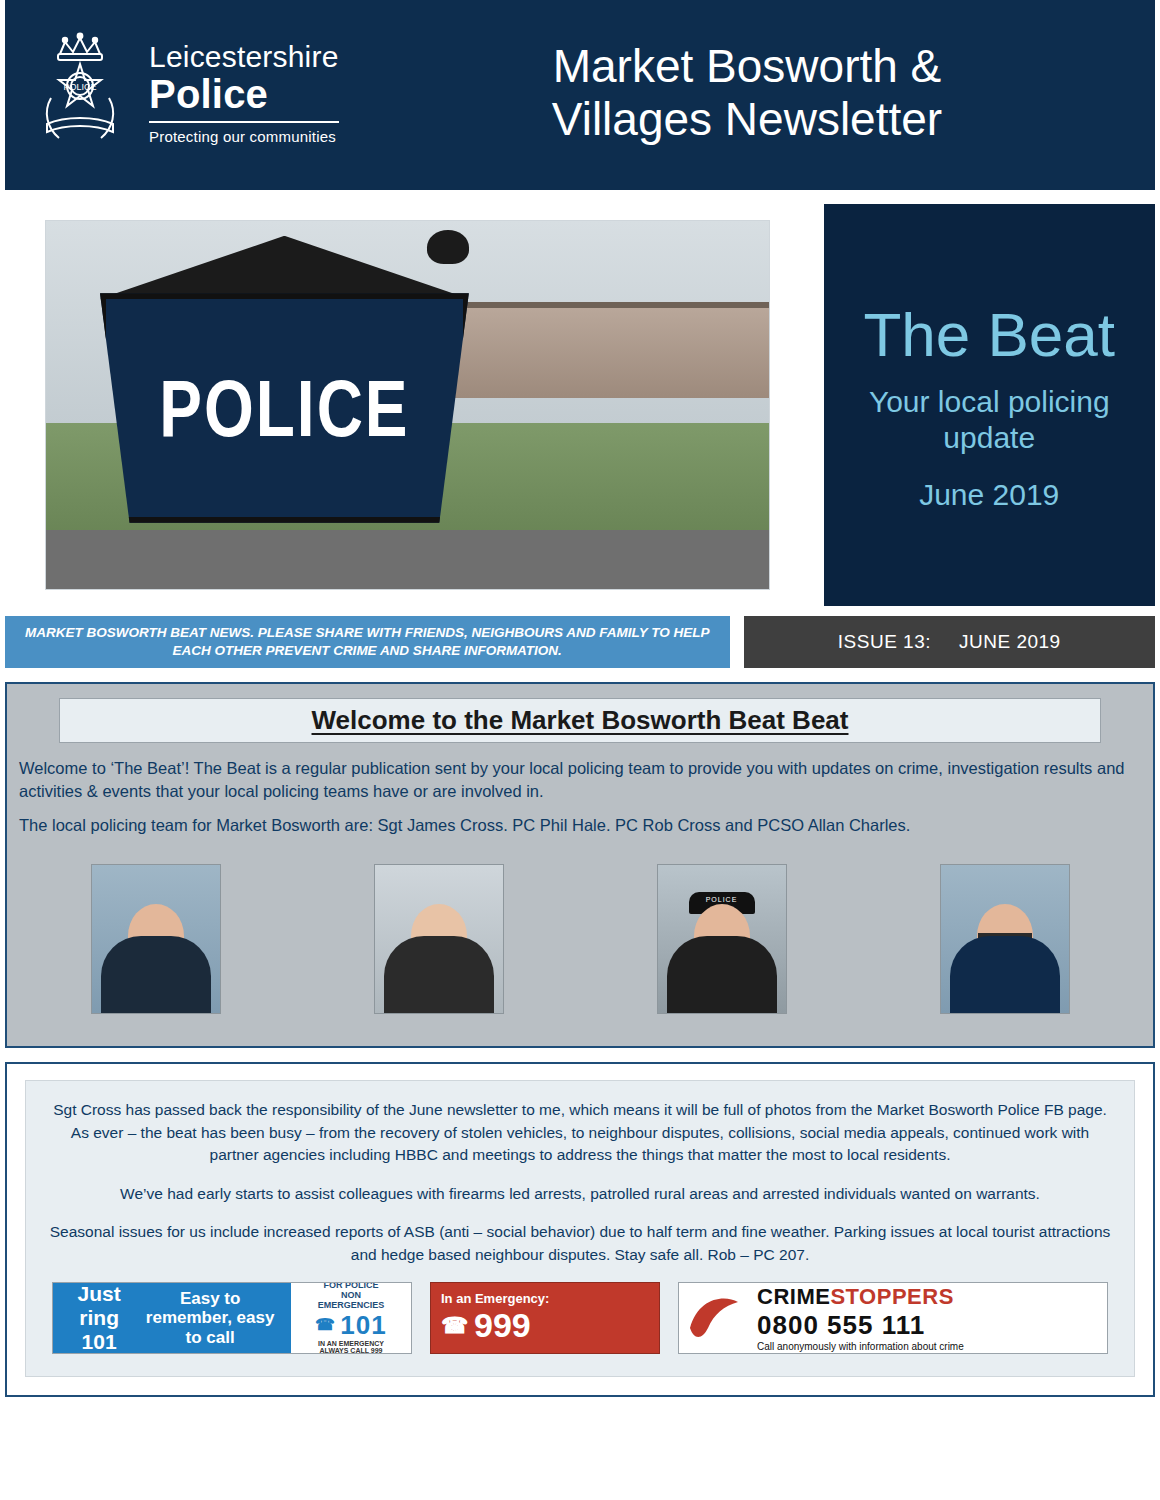POLICE
Leicestershire Police Protecting our communities
Market Bosworth &
Villages Newsletter
POLICE
The Beat
Your local policing
update
June 2019
MARKET BOSWORTH BEAT NEWS. PLEASE SHARE WITH FRIENDS, NEIGHBOURS AND FAMILY TO HELP EACH OTHER PREVENT CRIME AND SHARE INFORMATION.
ISSUE 13: JUNE 2019
Welcome to the Market Bosworth Beat Beat
Welcome to ‘The Beat’! The Beat is a regular publication sent by your local policing team to provide you with updates on crime, investigation results and activities & events that your local policing teams have or are involved in.
The local policing team for Market Bosworth are: Sgt James Cross. PC Phil Hale. PC Rob Cross and PCSO Allan Charles.
Sgt Cross has passed back the responsibility of the June newsletter to me, which means it will be full of photos from the Market Bosworth Police FB page. As ever – the beat has been busy – from the recovery of stolen vehicles, to neighbour disputes, collisions, social media appeals, continued work with partner agencies including HBBC and meetings to address the things that matter the most to local residents.
We’ve had early starts to assist colleagues with firearms led arrests, patrolled rural areas and arrested individuals wanted on warrants.
Seasonal issues for us include increased reports of ASB (anti – social behavior) due to half term and fine weather. Parking issues at local tourist attractions and hedge based neighbour disputes. Stay safe all. Rob – PC 207.
Just ring 101 Easy to remember, easy to call
FOR POLICE
NON
EMERGENCIES 101 IN AN EMERGENCY
ALWAYS CALL 999
In an Emergency: 999
CRIME STOPPERS
0800 555 111
Call anonymously with information about crime